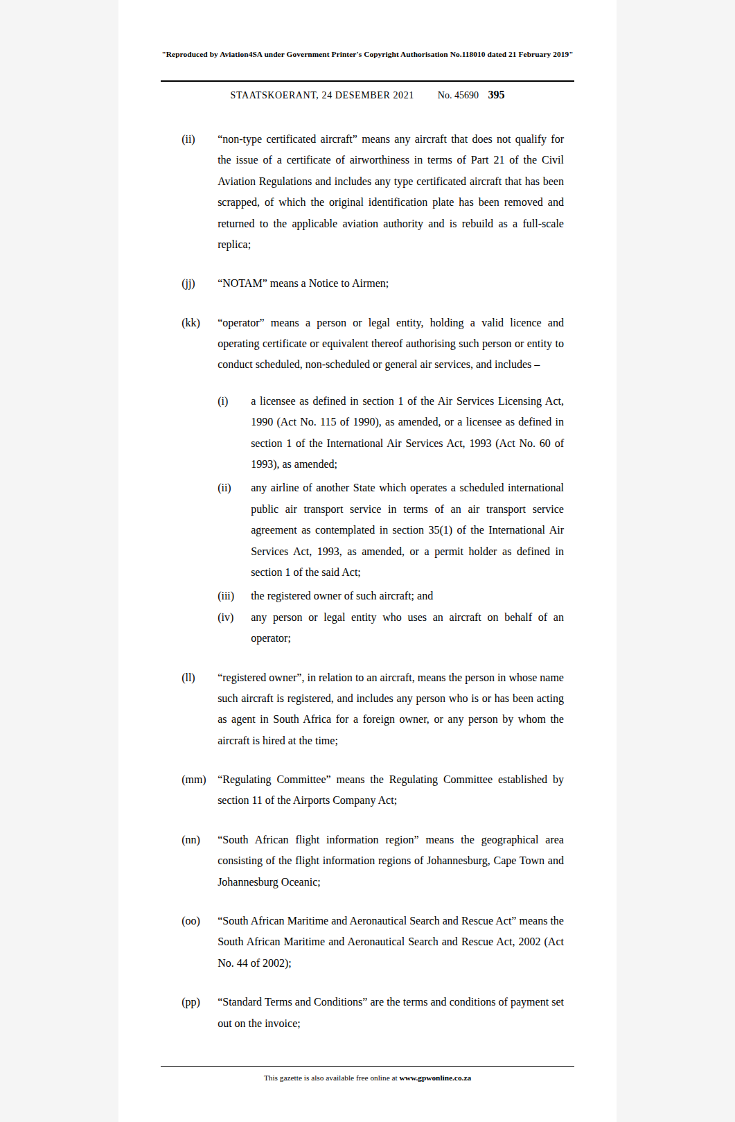"Reproduced by Aviation4SA under Government Printer's Copyright Authorisation No.118010 dated 21 February 2019"
STAATSKOERANT, 24 DESEMBER 2021 No. 45690 395
(ii) “non-type certificated aircraft” means any aircraft that does not qualify for the issue of a certificate of airworthiness in terms of Part 21 of the Civil Aviation Regulations and includes any type certificated aircraft that has been scrapped, of which the original identification plate has been removed and returned to the applicable aviation authority and is rebuild as a full-scale replica;
(jj) “NOTAM” means a Notice to Airmen;
(kk) “operator” means a person or legal entity, holding a valid licence and operating certificate or equivalent thereof authorising such person or entity to conduct scheduled, non-scheduled or general air services, and includes –
(i) a licensee as defined in section 1 of the Air Services Licensing Act, 1990 (Act No. 115 of 1990), as amended, or a licensee as defined in section 1 of the International Air Services Act, 1993 (Act No. 60 of 1993), as amended;
(ii) any airline of another State which operates a scheduled international public air transport service in terms of an air transport service agreement as contemplated in section 35(1) of the International Air Services Act, 1993, as amended, or a permit holder as defined in section 1 of the said Act;
(iii) the registered owner of such aircraft; and
(iv) any person or legal entity who uses an aircraft on behalf of an operator;
(ll) “registered owner”, in relation to an aircraft, means the person in whose name such aircraft is registered, and includes any person who is or has been acting as agent in South Africa for a foreign owner, or any person by whom the aircraft is hired at the time;
(mm) “Regulating Committee” means the Regulating Committee established by section 11 of the Airports Company Act;
(nn) “South African flight information region” means the geographical area consisting of the flight information regions of Johannesburg, Cape Town and Johannesburg Oceanic;
(oo) “South African Maritime and Aeronautical Search and Rescue Act” means the South African Maritime and Aeronautical Search and Rescue Act, 2002 (Act No. 44 of 2002);
(pp) “Standard Terms and Conditions” are the terms and conditions of payment set out on the invoice;
This gazette is also available free online at www.gpwonline.co.za